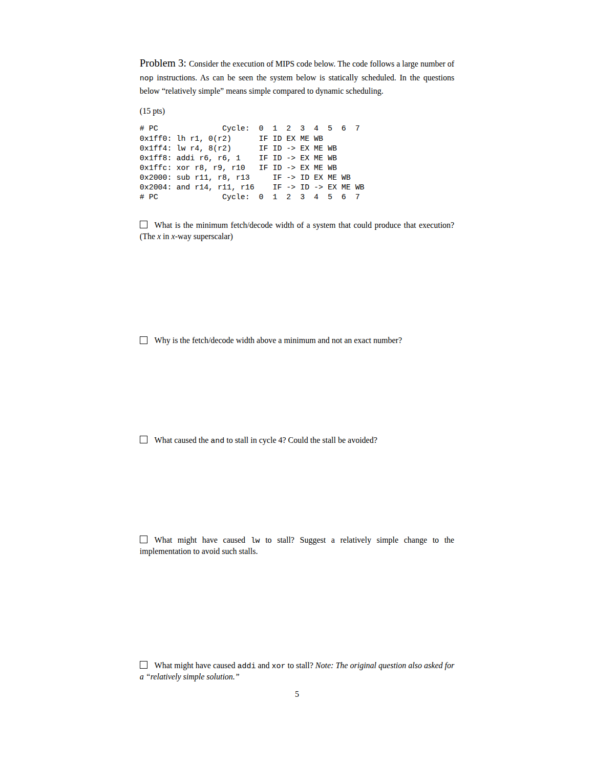Problem 3: Consider the execution of MIPS code below. The code follows a large number of nop instructions. As can be seen the system below is statically scheduled. In the questions below “relatively simple” means simple compared to dynamic scheduling.
(15 pts)
# PC              Cycle:  0  1  2  3  4  5  6  7
0x1ff0: lh r1, 0(r2)      IF ID EX ME WB
0x1ff4: lw r4, 8(r2)      IF ID -> EX ME WB
0x1ff8: addi r6, r6, 1    IF ID -> EX ME WB
0x1ffc: xor r8, r9, r10   IF ID -> EX ME WB
0x2000: sub r11, r8, r13     IF -> ID EX ME WB
0x2004: and r14, r11, r16    IF -> ID -> EX ME WB
# PC              Cycle:  0  1  2  3  4  5  6  7
What is the minimum fetch/decode width of a system that could produce that execution? (The x in x-way superscalar)
Why is the fetch/decode width above a minimum and not an exact number?
What caused the and to stall in cycle 4? Could the stall be avoided?
What might have caused lw to stall? Suggest a relatively simple change to the implementation to avoid such stalls.
What might have caused addi and xor to stall? Note: The original question also asked for a “relatively simple solution.”
5